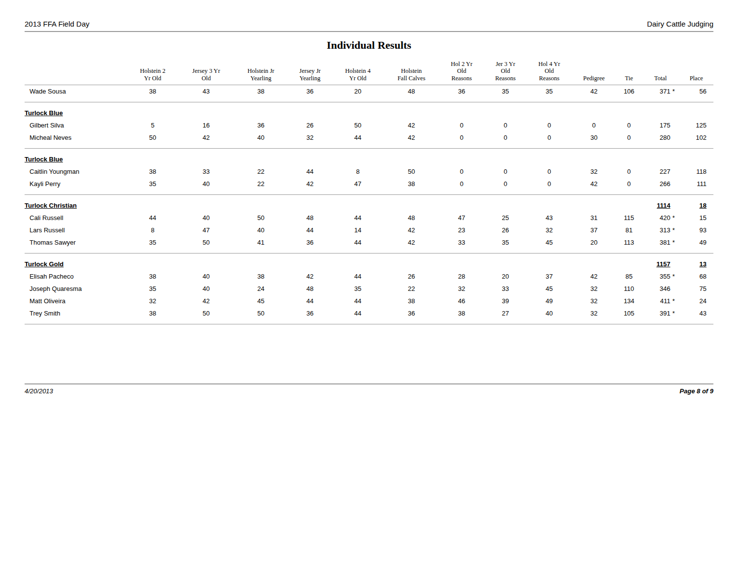2013 FFA Field Day
Dairy Cattle Judging
Individual Results
| | Holstein 2 Yr Old | Jersey 3 Yr Old | Holstein Jr Yearling | Jersey Jr Yearling | Holstein 4 Yr Old | Holstein Fall Calves | Hol 2 Yr Old Reasons | Jer 3 Yr Old Reasons | Hol 4 Yr Old Reasons | Pedigree | Tie | Total | Place |
| --- | --- | --- | --- | --- | --- | --- | --- | --- | --- | --- | --- | --- | --- |
| Wade Sousa | 38 | 43 | 38 | 36 | 20 | 48 | 36 | 35 | 35 | 42 | 106 | 371 | * | 56 |
| Turlock Blue | | | | |
| Gilbert Silva | 5 | 16 | 36 | 26 | 50 | 42 | 0 | 0 | 0 | 0 | 0 | 175 | | 125 |
| Micheal Neves | 50 | 42 | 40 | 32 | 44 | 42 | 0 | 0 | 0 | 30 | 0 | 280 | | 102 |
| Turlock Blue | | | | |
| Caitlin Youngman | 38 | 33 | 22 | 44 | 8 | 50 | 0 | 0 | 0 | 32 | 0 | 227 | | 118 |
| Kayli Perry | 35 | 40 | 22 | 42 | 47 | 38 | 0 | 0 | 0 | 42 | 0 | 266 | | 111 |
| Turlock Christian | | 1114 | | 18 |
| Cali Russell | 44 | 40 | 50 | 48 | 44 | 48 | 47 | 25 | 43 | 31 | 115 | 420 | * | 15 |
| Lars Russell | 8 | 47 | 40 | 44 | 14 | 42 | 23 | 26 | 32 | 37 | 81 | 313 | * | 93 |
| Thomas Sawyer | 35 | 50 | 41 | 36 | 44 | 42 | 33 | 35 | 45 | 20 | 113 | 381 | * | 49 |
| Turlock Gold | | 1157 | | 13 |
| Elisah Pacheco | 38 | 40 | 38 | 42 | 44 | 26 | 28 | 20 | 37 | 42 | 85 | 355 | * | 68 |
| Joseph Quaresma | 35 | 40 | 24 | 48 | 35 | 22 | 32 | 33 | 45 | 32 | 110 | 346 | | 75 |
| Matt Oliveira | 32 | 42 | 45 | 44 | 44 | 38 | 46 | 39 | 49 | 32 | 134 | 411 | * | 24 |
| Trey Smith | 38 | 50 | 50 | 36 | 44 | 36 | 38 | 27 | 40 | 32 | 105 | 391 | * | 43 |
4/20/2013
Page 8 of 9